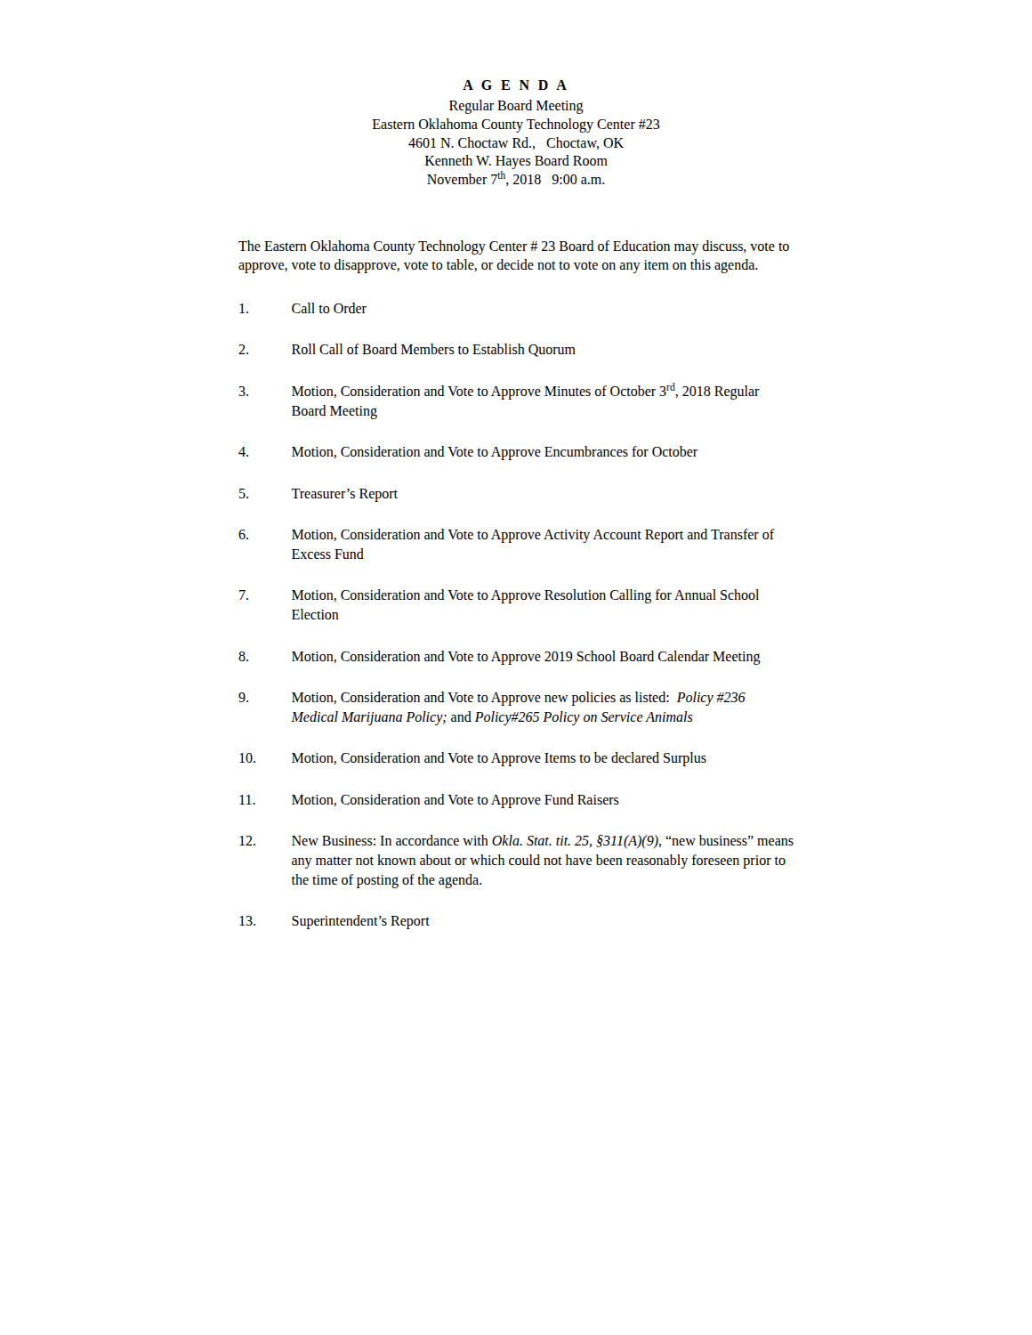A G E N D A
Regular Board Meeting
Eastern Oklahoma County Technology Center #23
4601 N. Choctaw Rd., Choctaw, OK
Kenneth W. Hayes Board Room
November 7th, 2018 9:00 a.m.
The Eastern Oklahoma County Technology Center # 23 Board of Education may discuss, vote to approve, vote to disapprove, vote to table, or decide not to vote on any item on this agenda.
1. Call to Order
2. Roll Call of Board Members to Establish Quorum
3. Motion, Consideration and Vote to Approve Minutes of October 3rd, 2018 Regular Board Meeting
4. Motion, Consideration and Vote to Approve Encumbrances for October
5. Treasurer’s Report
6. Motion, Consideration and Vote to Approve Activity Account Report and Transfer of Excess Fund
7. Motion, Consideration and Vote to Approve Resolution Calling for Annual School Election
8. Motion, Consideration and Vote to Approve 2019 School Board Calendar Meeting
9. Motion, Consideration and Vote to Approve new policies as listed: Policy #236 Medical Marijuana Policy; and Policy#265 Policy on Service Animals
10. Motion, Consideration and Vote to Approve Items to be declared Surplus
11. Motion, Consideration and Vote to Approve Fund Raisers
12. New Business: In accordance with Okla. Stat. tit. 25, §311(A)(9), “new business” means any matter not known about or which could not have been reasonably foreseen prior to the time of posting of the agenda.
13. Superintendent’s Report